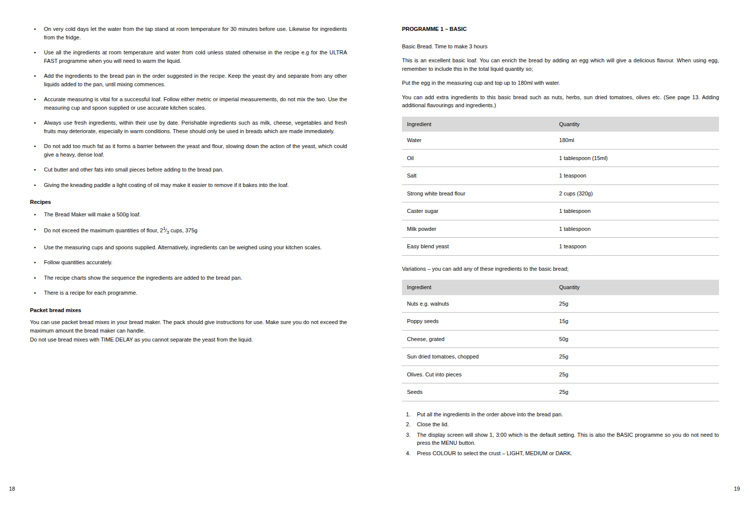On very cold days let the water from the tap stand at room temperature for 30 minutes before use. Likewise for ingredients from the fridge.
Use all the ingredients at room temperature and water from cold unless stated otherwise in the recipe e.g for the ULTRA FAST programme when you will need to warm the liquid.
Add the ingredients to the bread pan in the order suggested in the recipe. Keep the yeast dry and separate from any other liquids added to the pan, until mixing commences.
Accurate measuring is vital for a successful loaf. Follow either metric or imperial measurements, do not mix the two. Use the measuring cup and spoon supplied or use accurate kitchen scales.
Always use fresh ingredients, within their use by date. Perishable ingredients such as milk, cheese, vegetables and fresh fruits may deteriorate, especially in warm conditions. These should only be used in breads which are made immediately.
Do not add too much fat as it forms a barrier between the yeast and flour, slowing down the action of the yeast, which could give a heavy, dense loaf.
Cut butter and other fats into small pieces before adding to the bread pan.
Giving the kneading paddle a light coating of oil may make it easier to remove if it bakes into the loaf.
Recipes
The Bread Maker will make a 500g loaf.
Do not exceed the maximum quantities of flour, 21⁄3 cups, 375g
Use the measuring cups and spoons supplied. Alternatively, ingredients can be weighed using your kitchen scales.
Follow quantities accurately.
The recipe charts show the sequence the ingredients are added to the bread pan.
There is a recipe for each programme.
Packet bread mixes
You can use packet bread mixes in your bread maker. The pack should give instructions for use. Make sure you do not exceed the maximum amount the bread maker can handle.
Do not use bread mixes with TIME DELAY as you cannot separate the yeast from the liquid.
18
PROGRAMME 1 – BASIC
Basic Bread. Time to make 3 hours
This is an excellent basic loaf. You can enrich the bread by adding an egg which will give a delicious flavour. When using egg, remember to include this in the total liquid quantity so;
Put the egg in the measuring cup and top up to 180ml with water.
You can add extra ingredients to this basic bread such as nuts, herbs, sun dried tomatoes, olives etc. (See page 13. Adding additional flavourings and ingredients.)
| Ingredient | Quantity |
| --- | --- |
| Water | 180ml |
| Oil | 1 tablespoon (15ml) |
| Salt | 1 teaspoon |
| Strong white bread flour | 2 cups (320g) |
| Caster sugar | 1 tablespoon |
| Milk powder | 1 tablespoon |
| Easy blend yeast | 1 teaspoon |
Variations – you can add any of these ingredients to the basic bread;
| Ingredient | Quantity |
| --- | --- |
| Nuts e.g. walnuts | 25g |
| Poppy seeds | 15g |
| Cheese, grated | 50g |
| Sun dried tomatoes, chopped | 25g |
| Olives. Cut into pieces | 25g |
| Seeds | 25g |
Put all the ingredients in the order above into the bread pan.
Close the lid.
The display screen will show 1, 3:00 which is the default setting. This is also the BASIC programme so you do not need to press the MENU button.
Press COLOUR to select the crust – LIGHT, MEDIUM or DARK.
19